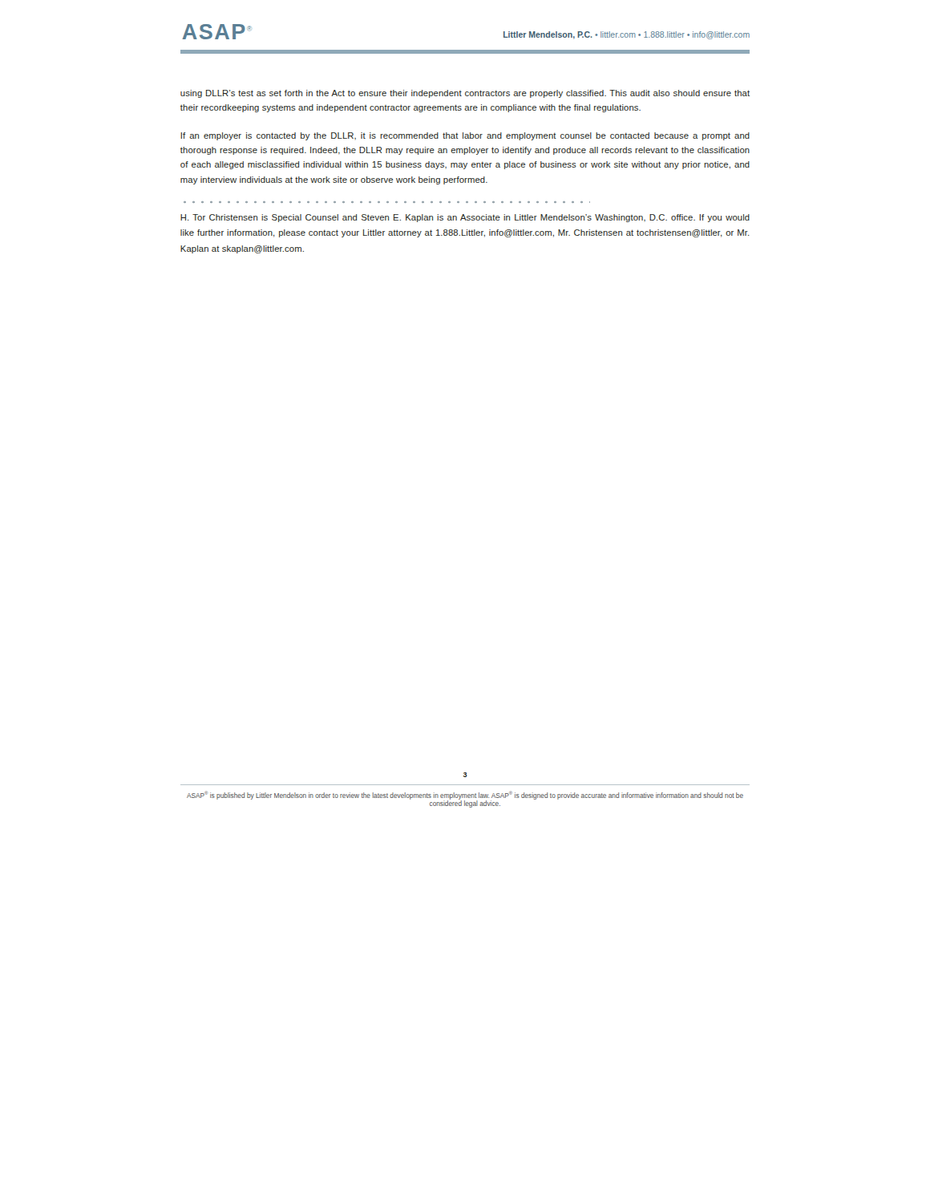ASAP®
Littler Mendelson, P.C. • littler.com • 1.888.littler • info@littler.com
using DLLR’s test as set forth in the Act to ensure their independent contractors are properly classified. This audit also should ensure that their recordkeeping systems and independent contractor agreements are in compliance with the final regulations.
If an employer is contacted by the DLLR, it is recommended that labor and employment counsel be contacted because a prompt and thorough response is required. Indeed, the DLLR may require an employer to identify and produce all records relevant to the classification of each alleged misclassified individual within 15 business days, may enter a place of business or work site without any prior notice, and may interview individuals at the work site or observe work being performed.
H. Tor Christensen is Special Counsel and Steven E. Kaplan is an Associate in Littler Mendelson’s Washington, D.C. office. If you would like further information, please contact your Littler attorney at 1.888.Littler, info@littler.com, Mr. Christensen at tochristensen@littler, or Mr. Kaplan at skaplan@littler.com.
3
ASAP® is published by Littler Mendelson in order to review the latest developments in employment law. ASAP® is designed to provide accurate and informative information and should not be considered legal advice.